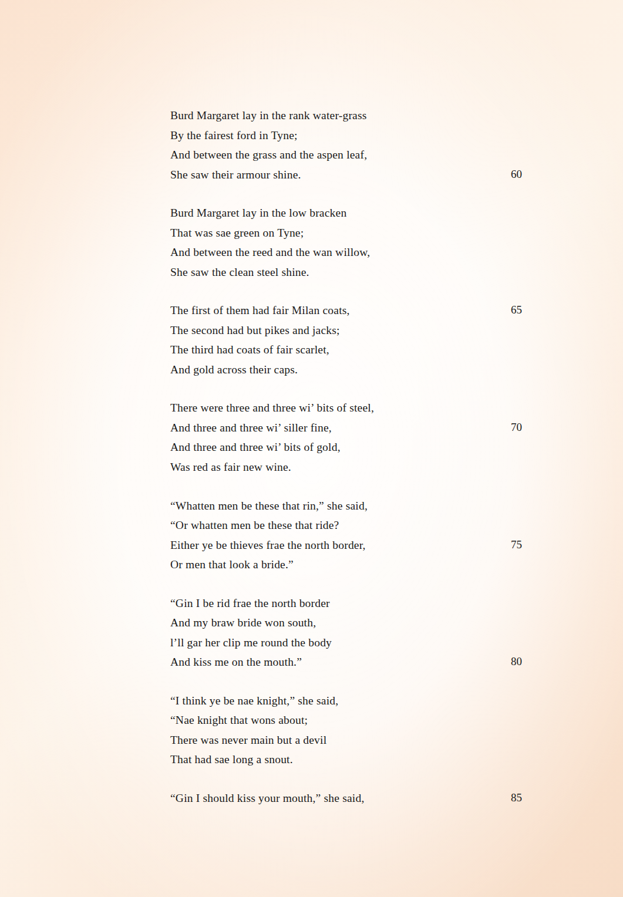Burd Margaret lay in the rank water-grass
By the fairest ford in Tyne;
And between the grass and the aspen leaf,
She saw their armour shine.60
Burd Margaret lay in the low bracken
That was sae green on Tyne;
And between the reed and the wan willow,
She saw the clean steel shine.
The first of them had fair Milan coats,65
The second had but pikes and jacks;
The third had coats of fair scarlet,
And gold across their caps.
There were three and three wi’ bits of steel,
And three and three wi’ siller fine,70
And three and three wi’ bits of gold,
Was red as fair new wine.
“Whatten men be these that rin,” she said,
“Or whatten men be these that ride?
Either ye be thieves frae the north border,75
Or men that look a bride.”
“Gin I be rid frae the north border
And my braw bride won south,
l’ll gar her clip me round the body
And kiss me on the mouth.”80
“I think ye be nae knight,” she said,
“Nae knight that wons about;
There was never main but a devil
That had sae long a snout.
“Gin I should kiss your mouth,” she said,85